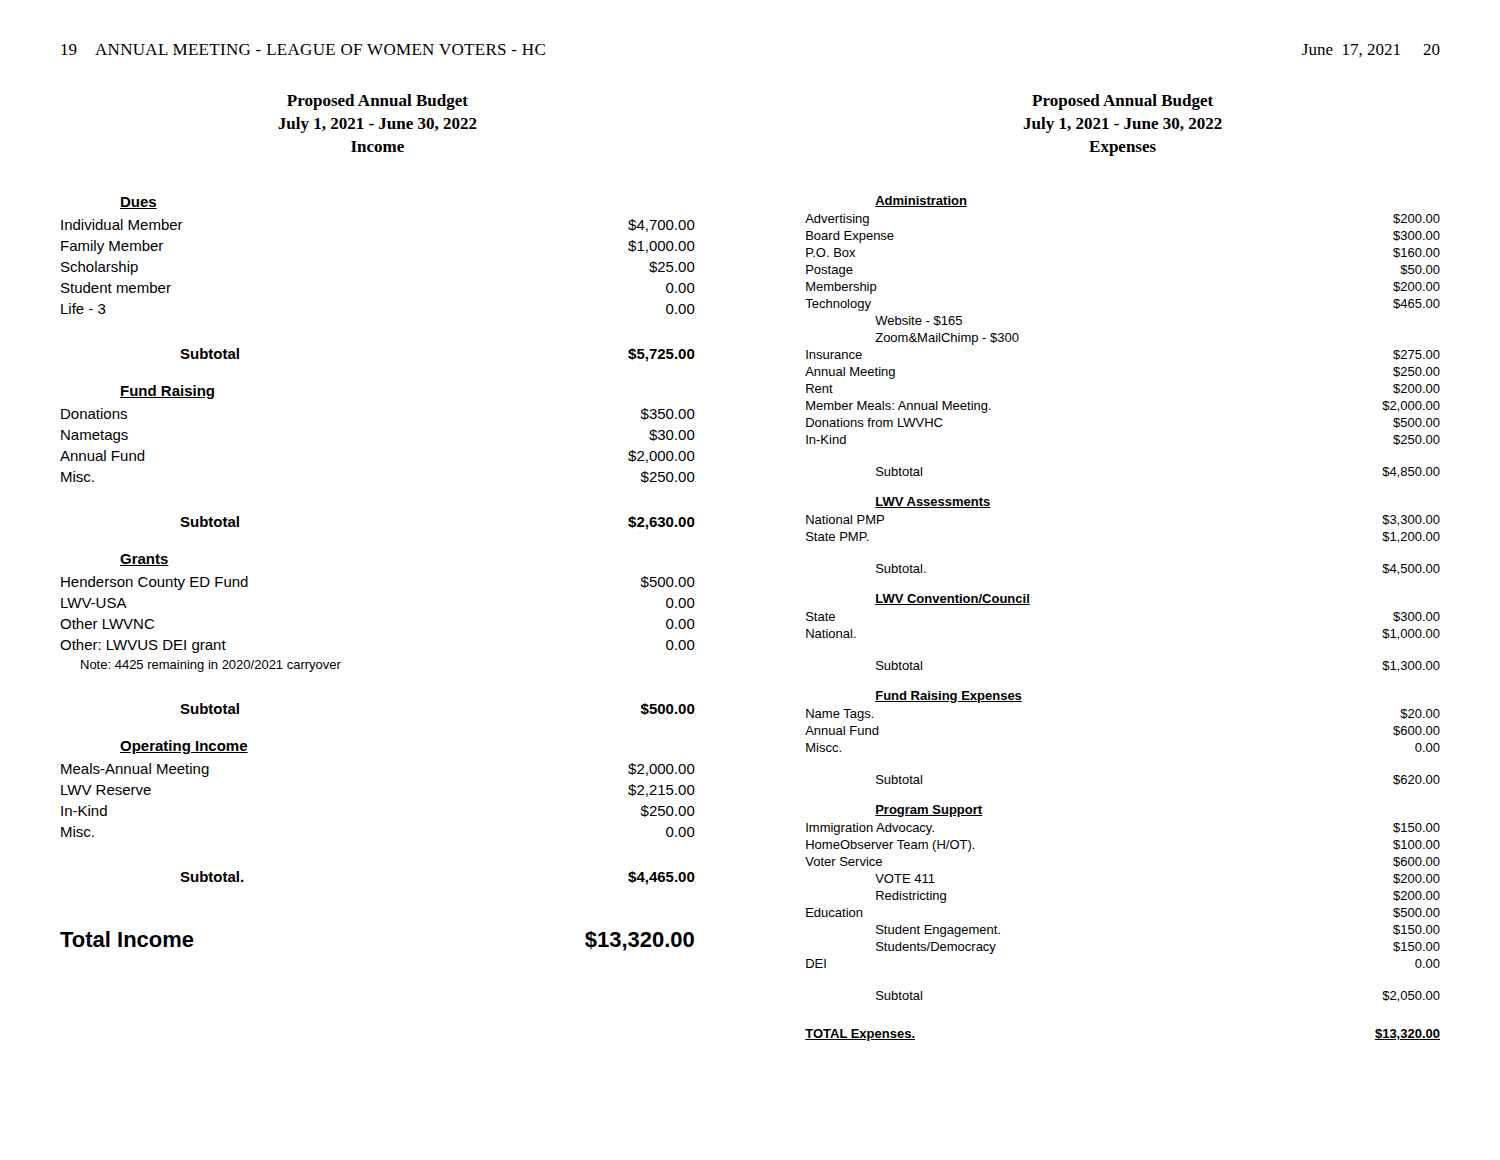19 ANNUAL MEETING - LEAGUE OF WOMEN VOTERS - HC
June 17, 2021 20
Proposed Annual Budget
July 1, 2021 - June 30, 2022
Income
| Dues | |
| Individual Member | $4,700.00 |
| Family Member | $1,000.00 |
| Scholarship | $25.00 |
| Student member | 0.00 |
| Life - 3 | 0.00 |
| Subtotal | $5,725.00 |
| Fund Raising | |
| Donations | $350.00 |
| Nametags | $30.00 |
| Annual Fund | $2,000.00 |
| Misc. | $250.00 |
| Subtotal | $2,630.00 |
| Grants | |
| Henderson County ED Fund | $500.00 |
| LWV-USA | 0.00 |
| Other LWVNC | 0.00 |
| Other: LWVUS DEI grant | 0.00 |
| Note: 4425 remaining in 2020/2021 carryover |
| Subtotal | $500.00 |
| Operating Income | |
| Meals-Annual Meeting | $2,000.00 |
| LWV Reserve | $2,215.00 |
| In-Kind | $250.00 |
| Misc. | 0.00 |
| Subtotal. | $4,465.00 |
| Total Income | $13,320.00 |
Proposed Annual Budget
July 1, 2021 - June 30, 2022
Expenses
| Administration | |
| Advertising | $200.00 |
| Board Expense | $300.00 |
| P.O. Box | $160.00 |
| Postage | $50.00 |
| Membership | $200.00 |
| Technology | $465.00 |
| Website - $165 | |
| Zoom&MailChimp - $300 | |
| Insurance | $275.00 |
| Annual Meeting | $250.00 |
| Rent | $200.00 |
| Member Meals: Annual Meeting. | $2,000.00 |
| Donations from LWVHC | $500.00 |
| In-Kind | $250.00 |
| Subtotal | $4,850.00 |
| LWV Assessments | |
| National PMP | $3,300.00 |
| State PMP. | $1,200.00 |
| Subtotal. | $4,500.00 |
| LWV Convention/Council | |
| State | $300.00 |
| National. | $1,000.00 |
| Subtotal | $1,300.00 |
| Fund Raising Expenses | |
| Name Tags. | $20.00 |
| Annual Fund | $600.00 |
| Miscc. | 0.00 |
| Subtotal | $620.00 |
| Program Support | |
| Immigration Advocacy. | $150.00 |
| HomeObserver Team (H/OT). | $100.00 |
| Voter Service | $600.00 |
| VOTE 411 | $200.00 |
| Redistricting | $200.00 |
| Education | $500.00 |
| Student Engagement. | $150.00 |
| Students/Democracy | $150.00 |
| DEI | 0.00 |
| Subtotal | $2,050.00 |
| TOTAL Expenses. | $13,320.00 |